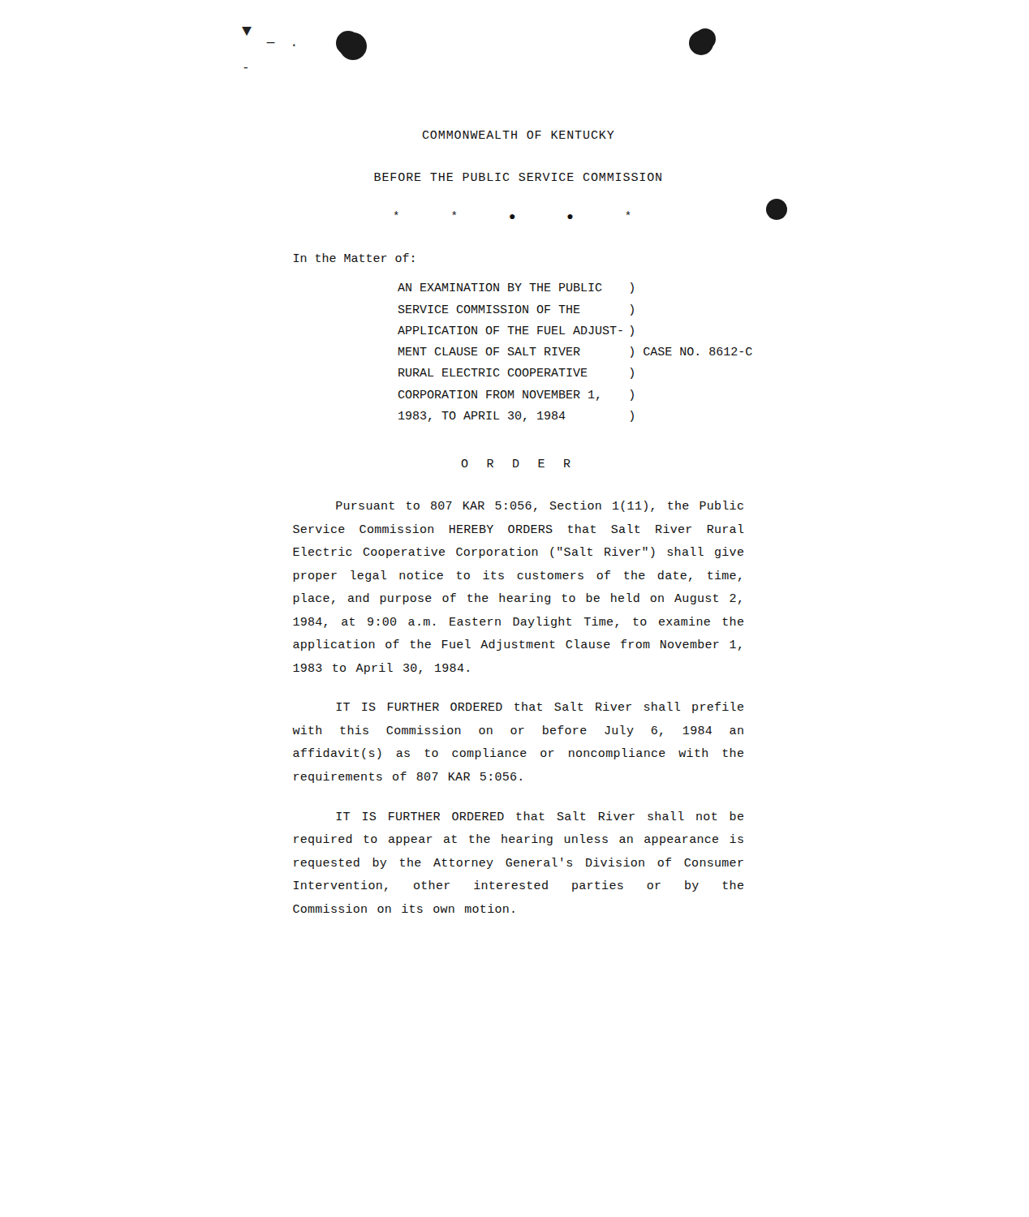▼ — . -
COMMONWEALTH OF KENTUCKY
BEFORE THE PUBLIC SERVICE COMMISSION
* * ● ● *
In the Matter of:
| AN EXAMINATION BY THE PUBLIC | ) | |
| SERVICE COMMISSION OF THE | ) | |
| APPLICATION OF THE FUEL ADJUST- | ) | |
| MENT CLAUSE OF SALT RIVER | ) | CASE NO. 8612-C |
| RURAL ELECTRIC COOPERATIVE | ) | |
| CORPORATION FROM NOVEMBER 1, | ) | |
| 1983, TO APRIL 30, 1984 | ) | |
O R D E R
Pursuant to 807 KAR 5:056, Section 1(11), the Public Service Commission HEREBY ORDERS that Salt River Rural Electric Cooperative Corporation ("Salt River") shall give proper legal notice to its customers of the date, time, place, and purpose of the hearing to be held on August 2, 1984, at 9:00 a.m. Eastern Daylight Time, to examine the application of the Fuel Adjustment Clause from November 1, 1983 to April 30, 1984.
IT IS FURTHER ORDERED that Salt River shall prefile with this Commission on or before July 6, 1984 an affidavit(s) as to compliance or noncompliance with the requirements of 807 KAR 5:056.
IT IS FURTHER ORDERED that Salt River shall not be required to appear at the hearing unless an appearance is requested by the Attorney General's Division of Consumer Intervention, other interested parties or by the Commission on its own motion.